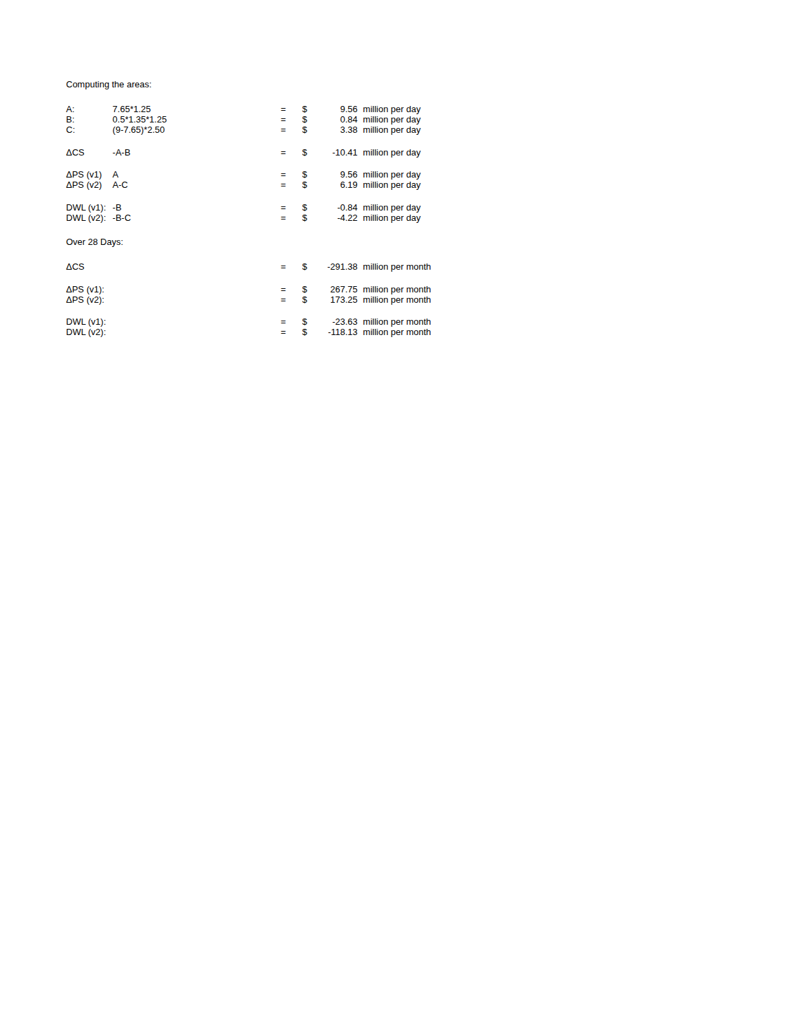Computing the areas:
| A: | 7.65*1.25 | = | $ | 9.56 | million per day |
| B: | 0.5*1.35*1.25 | = | $ | 0.84 | million per day |
| C: | (9-7.65)*2.50 | = | $ | 3.38 | million per day |
| ΔCS | -A-B | = | $ | -10.41 | million per day |
| ΔPS (v1) | A | = | $ | 9.56 | million per day |
| ΔPS (v2) | A-C | = | $ | 6.19 | million per day |
| DWL (v1): | -B | = | $ | -0.84 | million per day |
| DWL (v2): | -B-C | = | $ | -4.22 | million per day |
Over 28 Days:
| ΔCS | | = | $ | -291.38 | million per month |
| ΔPS (v1): | | = | $ | 267.75 | million per month |
| ΔPS (v2): | | = | $ | 173.25 | million per month |
| DWL (v1): | | = | $ | -23.63 | million per month |
| DWL (v2): | | = | $ | -118.13 | million per month |